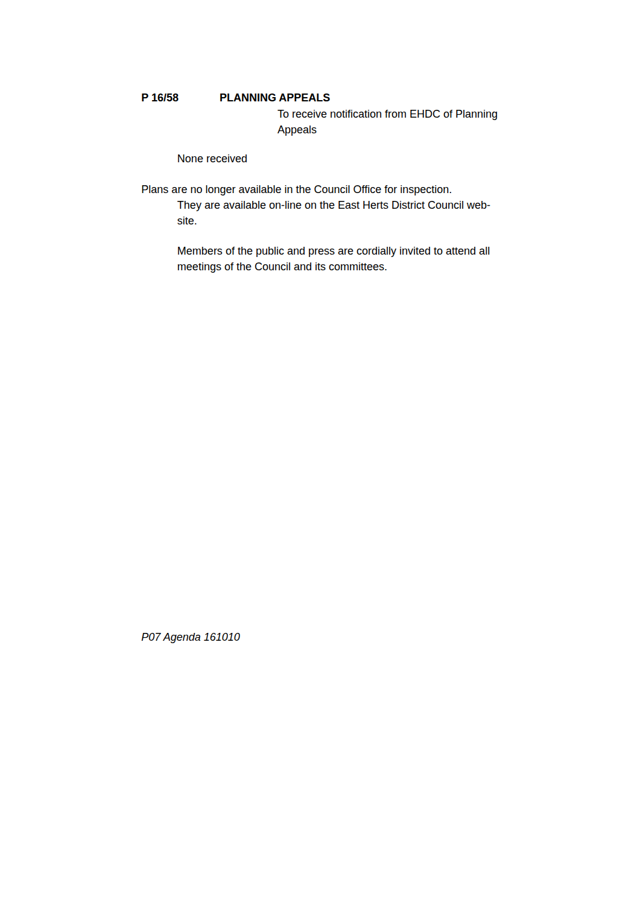P 16/58 PLANNING APPEALS
To receive notification from EHDC of Planning Appeals
None received
Plans are no longer available in the Council Office for inspection.
They are available on-line on the East Herts District Council web-site.
Members of the public and press are cordially invited to attend all meetings of the Council and its committees.
P07 Agenda 161010